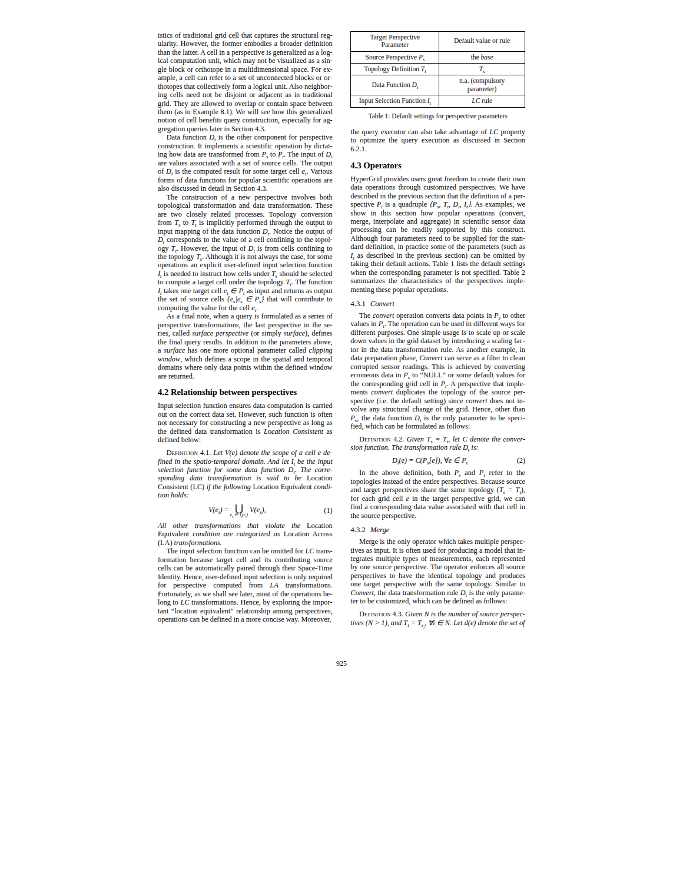istics of traditional grid cell that captures the structural regularity. However, the former embodies a broader definition than the latter. A cell in a perspective is generalized as a logical computation unit, which may not be visualized as a single block or orthotope in a multidimensional space. For example, a cell can refer to a set of unconnected blocks or orthotopes that collectively form a logical unit. Also neighboring cells need not be disjoint or adjacent as in traditional grid. They are allowed to overlap or contain space between them (as in Example 8.1). We will see how this generalized notion of cell benefits query construction, especially for aggregation queries later in Section 4.3.
Data function Dt is the other component for perspective construction. It implements a scientific operation by dictating how data are transformed from Ps to Pt. The input of Dt are values associated with a set of source cells. The output of Dt is the computed result for some target cell et. Various forms of data functions for popular scientific operations are also discussed in detail in Section 4.3.
The construction of a new perspective involves both topological transformation and data transformation. These are two closely related processes. Topology conversion from Ts to Tt is implicitly performed through the output to input mapping of the data function Dt. Notice the output of Dt corresponds to the value of a cell confining to the topology Tt. However, the input of Dt is from cells confining to the topology Ts. Although it is not always the case, for some operations an explicit user-defined input selection function It is needed to instruct how cells under Ts should be selected to compute a target cell under the topology Tt. The function It takes one target cell et ∈ Pt as input and returns as output the set of source cells {es|es ∈ Ps} that will contribute to computing the value for the cell et.
As a final note, when a query is formulated as a series of perspective transformations, the last perspective in the series, called surface perspective (or simply surface), defines the final query results. In addition to the parameters above, a surface has one more optional parameter called clipping window, which defines a scope in the spatial and temporal domains where only data points within the defined window are returned.
4.2 Relationship between perspectives
Input selection function ensures data computation is carried out on the correct data set. However, such function is often not necessary for constructing a new perspective as long as the defined data transformation is Location Consistent as defined below:
Definition 4.1. Let V(e) denote the scope of a cell e defined in the spatio-temporal domain. And let It be the input selection function for some data function Dt. The corresponding data transformation is said to be Location Consistent (LC) if the following Location Equivalent condition holds:
V(et) = ⋃es ∈ It(et) V(es),
(1)
All other transformations that violate the Location Equivalent condition are categorized as Location Across (LA) transformations.
The input selection function can be omitted for LC transformation because target cell and its contributing source cells can be automatically paired through their Space-Time Identity. Hence, user-defined input selection is only required for perspective computed from LA transformations. Fortunately, as we shall see later, most of the operations belong to LC transformations. Hence, by exploring the important “location equivalent” relationship among perspectives, operations can be defined in a more concise way. Moreover,
| Target Perspective Parameter | Default value or rule |
| Source Perspective P s | the base |
| Topology Definition T t | T s |
| Data Function D t | n.a. (compulsory parameter) |
| Input Selection Function I t | LC rule |
Table 1: Default settings for perspective parameters
the query executor can also take advantage of LC property to optimize the query execution as discussed in Section 6.2.1.
4.3 Operators
HyperGrid provides users great freedom to create their own data operations through customized perspectives. We have described in the previous section that the definition of a perspective Pt is a quadruple ⟨Ps, Tt, Dt, It⟩. As examples, we show in this section how popular operations (convert, merge, interpolate and aggregate) in scientific sensor data processing can be readily supported by this construct. Although four parameters need to be supplied for the standard definition, in practice some of the parameters (such as It as described in the previous section) can be omitted by taking their default actions. Table 1 lists the default settings when the corresponding parameter is not specified. Table 2 summarizes the characteristics of the perspectives implementing these popular operations.
4.3.1 Convert
The convert operation converts data points in Ps to other values in Pt. The operation can be used in different ways for different purposes. One simple usage is to scale up or scale down values in the grid dataset by introducing a scaling factor in the data transformation rule. As another example, in data preparation phase, Convert can serve as a filter to clean corrupted sensor readings. This is achieved by converting erroneous data in Ps to “NULL” or some default values for the corresponding grid cell in Pt. A perspective that implements convert duplicates the topology of the source perspective (i.e. the default setting) since convert does not involve any structural change of the grid. Hence, other than Ps, the data function Dt is the only parameter to be specified, which can be formulated as follows:
Definition 4.2. Given Ts = Tt, let C denote the conversion function. The transformation rule Dt is:
Dt(e) = C(Ps[e]), ∀e ∈ Pt
(2)
In the above definition, both Ps and Pt refer to the topologies instead of the entire perspectives. Because source and target perspectives share the same topology (Ts = Tt), for each grid cell e in the target perspective grid, we can find a corresponding data value associated with that cell in the source perspective.
4.3.2 Merge
Merge is the only operator which takes multiple perspectives as input. It is often used for producing a model that integrates multiple types of measurements, each represented by one source perspective. The operator enforces all source perspectives to have the identical topology and produces one target perspective with the same topology. Similar to Convert, the data transformation rule Dt is the only parameter to be customized, which can be defined as follows:
Definition 4.3. Given N is the number of source perspectives (N > 1), and Tt = Tsi, ∀i ∈ N. Let d(e) denote the set of
925